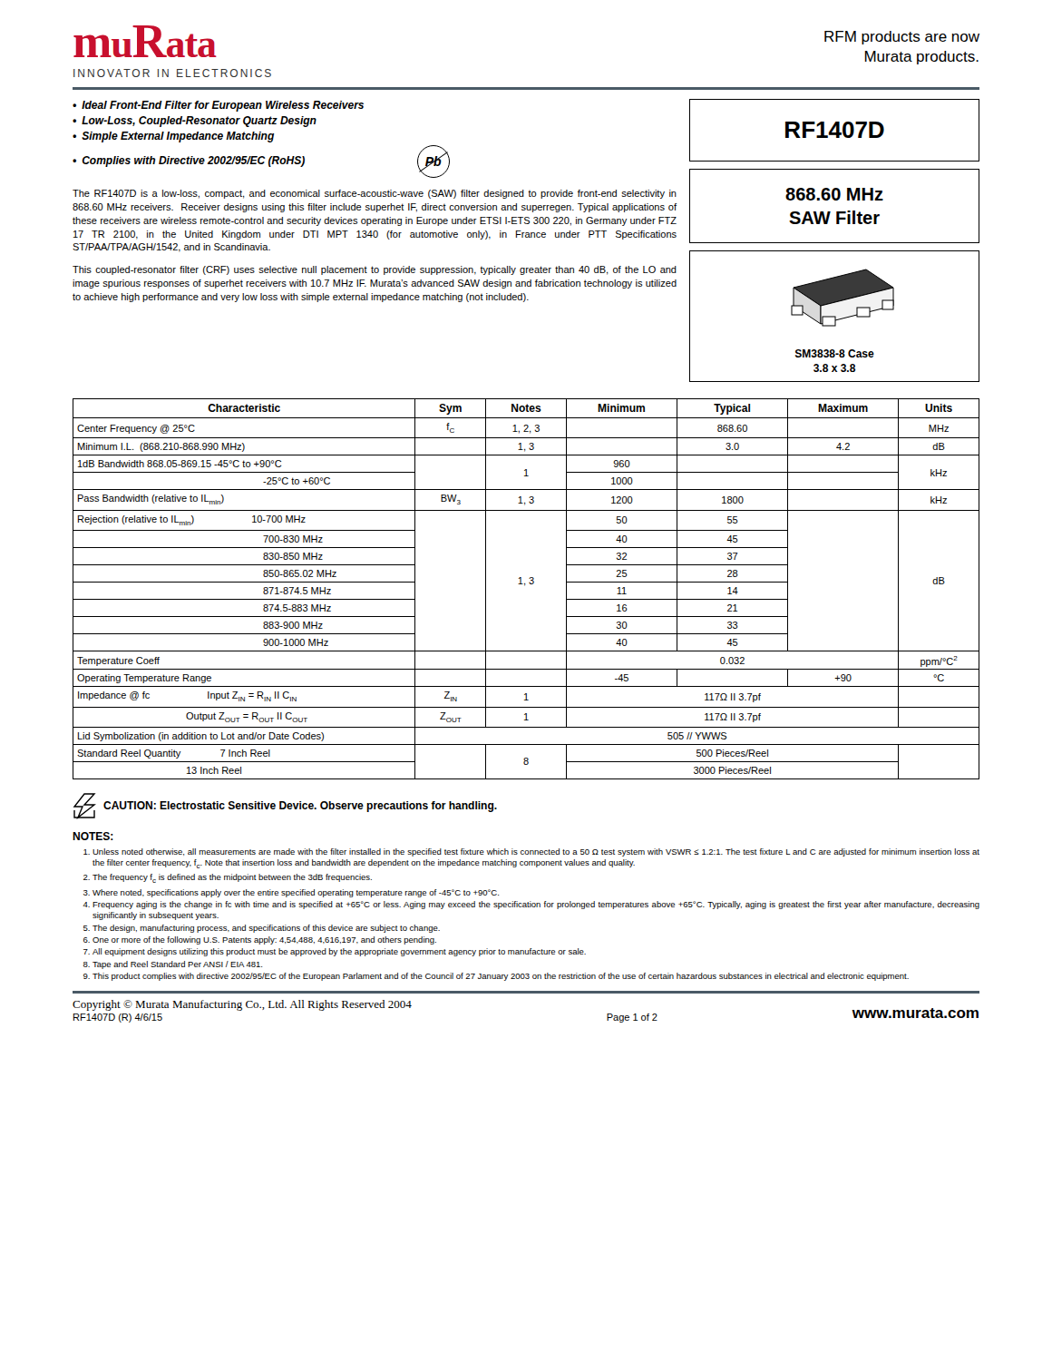muRata
INNOVATOR IN ELECTRONICS
RFM products are now
Murata products.
Ideal Front-End Filter for European Wireless Receivers
Low-Loss, Coupled-Resonator Quartz Design
Simple External Impedance Matching
Complies with Directive 2002/95/EC (RoHS) Pb
The RF1407D is a low-loss, compact, and economical surface-acoustic-wave (SAW) filter designed to provide front-end selectivity in 868.60 MHz receivers. Receiver designs using this filter include superhet IF, direct conversion and superregen. Typical applications of these receivers are wireless remote-control and security devices operating in Europe under ETSI I-ETS 300 220, in Germany under FTZ 17 TR 2100, in the United Kingdom under DTI MPT 1340 (for automotive only), in France under PTT Specifications ST/PAA/TPA/AGH/1542, and in Scandinavia.
This coupled-resonator filter (CRF) uses selective null placement to provide suppression, typically greater than 40 dB, of the LO and image spurious responses of superhet receivers with 10.7 MHz IF. Murata’s advanced SAW design and fabrication technology is utilized to achieve high performance and very low loss with simple external impedance matching (not included).
RF1407D
868.60 MHz
SAW Filter
SM3838-8 Case
3.8 x 3.8
| Characteristic | Sym | Notes | Minimum | Typical | Maximum | Units |
| --- | --- | --- | --- | --- | --- | --- |
| Center Frequency @ 25°C | f C | 1, 2, 3 | | 868.60 | | MHz |
| Minimum I.L. (868.210-868.990 MHz) | | 1, 3 | | 3.0 | 4.2 | dB |
| 1dB Bandwidth 868.05-869.15 -45°C to +90°C | | 1 | 960 | | | kHz |
| -25°C to +60°C | 1000 | | |
| Pass Bandwidth (relative to IL min ) | BW 3 | 1, 3 | 1200 | 1800 | | kHz |
| Rejection (relative to IL min ) 10-700 MHz | | 1, 3 | 50 | 55 | | dB |
| 700-830 MHz | 40 | 45 |
| 830-850 MHz | 32 | 37 |
| 850-865.02 MHz | 25 | 28 |
| 871-874.5 MHz | 11 | 14 |
| 874.5-883 MHz | 16 | 21 |
| 883-900 MHz | 30 | 33 |
| 900-1000 MHz | 40 | 45 |
| Temperature Coeff | | | 0.032 | ppm/°C 2 |
| Operating Temperature Range | | | -45 | | +90 | °C |
| Impedance @ fc Input Z IN = R IN II C IN | Z IN | 1 | 117Ω II 3.7pf | |
| Output Z OUT = R OUT II C OUT | Z OUT | 1 | 117Ω II 3.7pf | |
| Lid Symbolization (in addition to Lot and/or Date Codes) | 505 // YWWS |
| Standard Reel Quantity 7 Inch Reel | | 8 | 500 Pieces/Reel | |
| 13 Inch Reel | 3000 Pieces/Reel |
CAUTION: Electrostatic Sensitive Device. Observe precautions for handling.
NOTES:
Unless noted otherwise, all measurements are made with the filter installed in the specified test fixture which is connected to a 50 Ω test system with VSWR ≤ 1.2:1. The test fixture L and C are adjusted for minimum insertion loss at the filter center frequency, fc. Note that insertion loss and bandwidth are dependent on the impedance matching component values and quality.
The frequency fc is defined as the midpoint between the 3dB frequencies.
Where noted, specifications apply over the entire specified operating temperature range of -45°C to +90°C.
Frequency aging is the change in fc with time and is specified at +65°C or less. Aging may exceed the specification for prolonged temperatures above +65°C. Typically, aging is greatest the first year after manufacture, decreasing significantly in subsequent years.
The design, manufacturing process, and specifications of this device are subject to change.
One or more of the following U.S. Patents apply: 4,54,488, 4,616,197, and others pending.
All equipment designs utilizing this product must be approved by the appropriate government agency prior to manufacture or sale.
Tape and Reel Standard Per ANSI / EIA 481.
This product complies with directive 2002/95/EC of the European Parlament and of the Council of 27 January 2003 on the restriction of the use of certain hazardous substances in electrical and electronic equipment.
Copyright © Murata Manufacturing Co., Ltd. All Rights Reserved 2004
RF1407D (R) 4/6/15
Page 1 of 2
www.murata.com